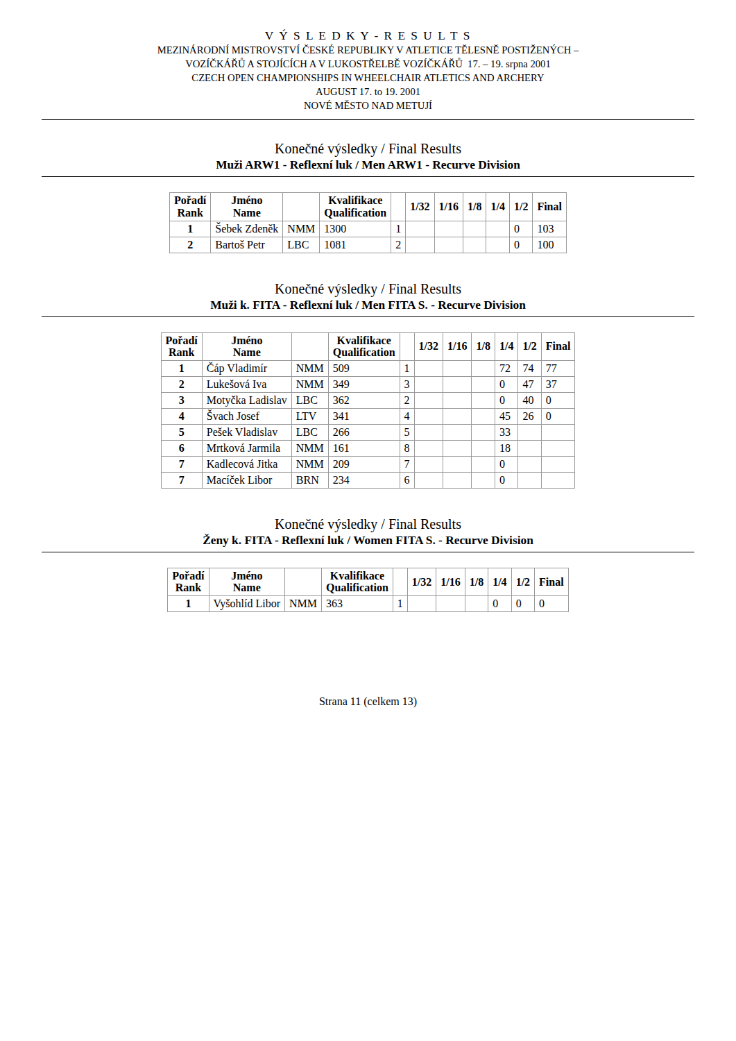V Ý S L E D K Y - R E S U L T S
MEZINÁRODNÍ MISTROVSTVÍ ČESKÉ REPUBLIKY V ATLETICE TĚLESNĚ POSTIŽENÝCH –
VOZÍČKÁŘŮ A STOJÍCÍCH A V LUKOSTŘELBĚ VOZÍČKÁŘŮ 17. – 19. srpna 2001
CZECH OPEN CHAMPIONSHIPS IN WHEELCHAIR ATLETICS AND ARCHERY
AUGUST 17. to 19. 2001
NOVÉ MĚSTO NAD METUJÍ
Konečné výsledky / Final Results
Muži ARW1 - Reflexní luk / Men ARW1 - Recurve Division
| Pořadí Rank | Jméno Name | | Kvalifikace Qualification | | 1/32 | 1/16 | 1/8 | 1/4 | 1/2 | Final |
| --- | --- | --- | --- | --- | --- | --- | --- | --- | --- | --- |
| 1 | Šebek Zdeněk | NMM | 1300 | 1 | | | | | 0 | 103 |
| 2 | Bartoš Petr | LBC | 1081 | 2 | | | | | 0 | 100 |
Konečné výsledky / Final Results
Muži k. FITA - Reflexní luk / Men FITA S. - Recurve Division
| Pořadí Rank | Jméno Name | | Kvalifikace Qualification | | 1/32 | 1/16 | 1/8 | 1/4 | 1/2 | Final |
| --- | --- | --- | --- | --- | --- | --- | --- | --- | --- | --- |
| 1 | Čáp Vladimír | NMM | 509 | 1 | | | | 72 | 74 | 77 |
| 2 | Lukešová Iva | NMM | 349 | 3 | | | | 0 | 47 | 37 |
| 3 | Motyčka Ladislav | LBC | 362 | 2 | | | | 0 | 40 | 0 |
| 4 | Švach Josef | LTV | 341 | 4 | | | | 45 | 26 | 0 |
| 5 | Pešek Vladislav | LBC | 266 | 5 | | | | 33 | | |
| 6 | Mrtková Jarmila | NMM | 161 | 8 | | | | 18 | | |
| 7 | Kadlecová Jitka | NMM | 209 | 7 | | | | 0 | | |
| 7 | Macíček Libor | BRN | 234 | 6 | | | | 0 | | |
Konečné výsledky / Final Results
Ženy k. FITA - Reflexní luk / Women FITA S. - Recurve Division
| Pořadí Rank | Jméno Name | | Kvalifikace Qualification | | 1/32 | 1/16 | 1/8 | 1/4 | 1/2 | Final |
| --- | --- | --- | --- | --- | --- | --- | --- | --- | --- | --- |
| 1 | Vyšohlíd Libor | NMM | 363 | 1 | | | | 0 | 0 | 0 |
Strana 11 (celkem 13)